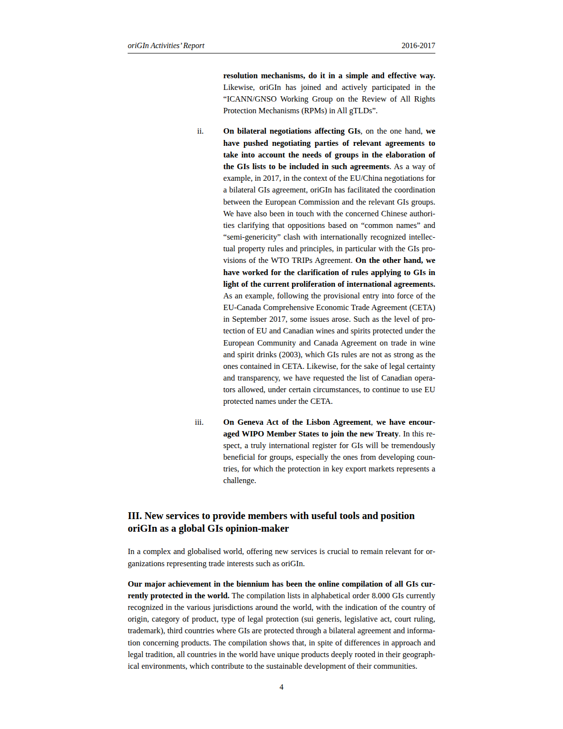oriGIn Activities’ Report 2016-2017
resolution mechanisms, do it in a simple and effective way. Likewise, oriGIn has joined and actively participated in the “ICANN/GNSO Working Group on the Review of All Rights Protection Mechanisms (RPMs) in All gTLDs”.
ii. On bilateral negotiations affecting GIs, on the one hand, we have pushed negotiating parties of relevant agreements to take into account the needs of groups in the elaboration of the GIs lists to be included in such agreements. As a way of example, in 2017, in the context of the EU/China negotiations for a bilateral GIs agreement, oriGIn has facilitated the coordination between the European Commission and the relevant GIs groups. We have also been in touch with the concerned Chinese authorities clarifying that oppositions based on “common names” and “semi-genericity” clash with internationally recognized intellectual property rules and principles, in particular with the GIs provisions of the WTO TRIPs Agreement. On the other hand, we have worked for the clarification of rules applying to GIs in light of the current proliferation of international agreements. As an example, following the provisional entry into force of the EU-Canada Comprehensive Economic Trade Agreement (CETA) in September 2017, some issues arose. Such as the level of protection of EU and Canadian wines and spirits protected under the European Community and Canada Agreement on trade in wine and spirit drinks (2003), which GIs rules are not as strong as the ones contained in CETA. Likewise, for the sake of legal certainty and transparency, we have requested the list of Canadian operators allowed, under certain circumstances, to continue to use EU protected names under the CETA.
iii. On Geneva Act of the Lisbon Agreement, we have encouraged WIPO Member States to join the new Treaty. In this respect, a truly international register for GIs will be tremendously beneficial for groups, especially the ones from developing countries, for which the protection in key export markets represents a challenge.
III. New services to provide members with useful tools and position oriGIn as a global GIs opinion-maker
In a complex and globalised world, offering new services is crucial to remain relevant for organizations representing trade interests such as oriGIn.
Our major achievement in the biennium has been the online compilation of all GIs currently protected in the world. The compilation lists in alphabetical order 8.000 GIs currently recognized in the various jurisdictions around the world, with the indication of the country of origin, category of product, type of legal protection (sui generis, legislative act, court ruling, trademark), third countries where GIs are protected through a bilateral agreement and information concerning products. The compilation shows that, in spite of differences in approach and legal tradition, all countries in the world have unique products deeply rooted in their geographical environments, which contribute to the sustainable development of their communities.
4